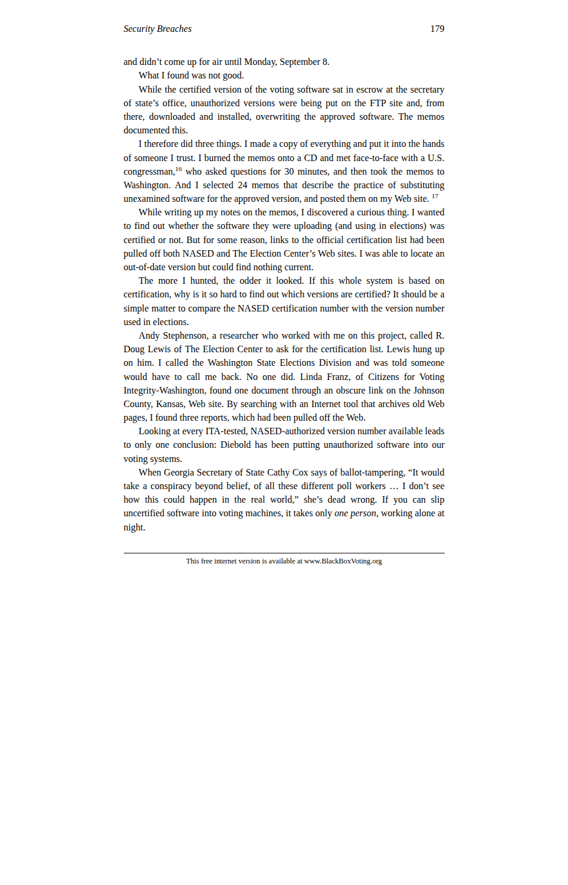Security Breaches 179
and didn’t come up for air until Monday, September 8.
What I found was not good.
While the certified version of the voting software sat in escrow at the secretary of state’s office, unauthorized versions were being put on the FTP site and, from there, downloaded and installed, overwriting the approved software. The memos documented this.
I therefore did three things. I made a copy of everything and put it into the hands of someone I trust. I burned the memos onto a CD and met face-to-face with a U.S. congressman,16 who asked questions for 30 minutes, and then took the memos to Washington. And I selected 24 memos that describe the practice of substituting unexamined software for the approved version, and posted them on my Web site. 17
While writing up my notes on the memos, I discovered a curious thing. I wanted to find out whether the software they were uploading (and using in elections) was certified or not. But for some reason, links to the official certification list had been pulled off both NASED and The Election Center’s Web sites. I was able to locate an out-of-date version but could find nothing current.
The more I hunted, the odder it looked. If this whole system is based on certification, why is it so hard to find out which versions are certified? It should be a simple matter to compare the NASED certification number with the version number used in elections.
Andy Stephenson, a researcher who worked with me on this project, called R. Doug Lewis of The Election Center to ask for the certification list. Lewis hung up on him. I called the Washington State Elections Division and was told someone would have to call me back. No one did. Linda Franz, of Citizens for Voting Integrity-Washington, found one document through an obscure link on the Johnson County, Kansas, Web site. By searching with an Internet tool that archives old Web pages, I found three reports, which had been pulled off the Web.
Looking at every ITA-tested, NASED-authorized version number available leads to only one conclusion: Diebold has been putting unauthorized software into our voting systems.
When Georgia Secretary of State Cathy Cox says of ballot-tampering, “It would take a conspiracy beyond belief, of all these different poll workers … I don’t see how this could happen in the real world,” she’s dead wrong. If you can slip uncertified software into voting machines, it takes only one person, working alone at night.
This free internet version is available at www.BlackBoxVoting.org